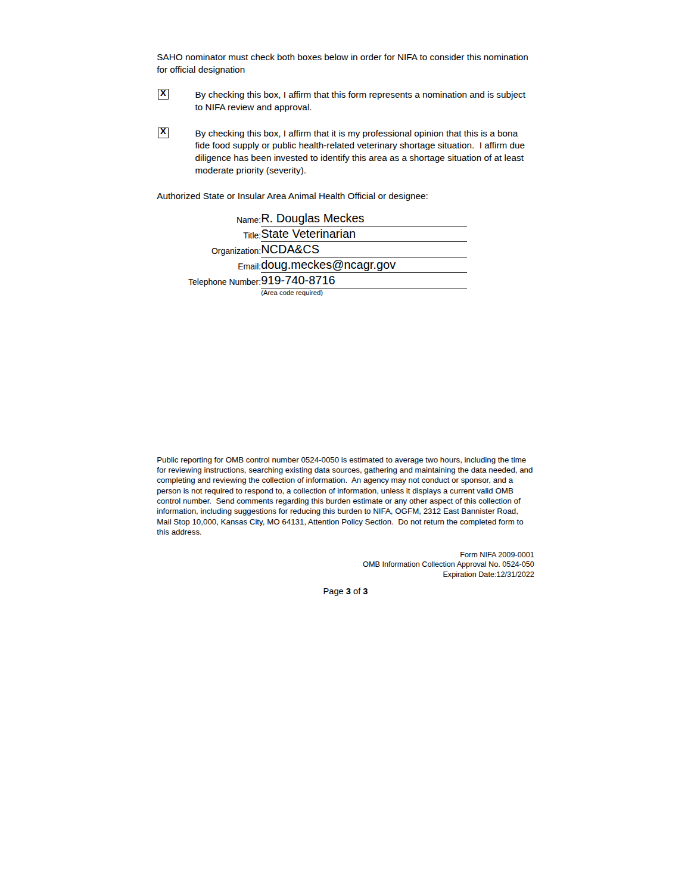SAHO nominator must check both boxes below in order for NIFA to consider this nomination for official designation
By checking this box, I affirm that this form represents a nomination and is subject to NIFA review and approval.
By checking this box, I affirm that it is my professional opinion that this is a bona fide food supply or public health-related veterinary shortage situation. I affirm due diligence has been invested to identify this area as a shortage situation of at least moderate priority (severity).
Authorized State or Insular Area Animal Health Official or designee:
| Name: | R. Douglas Meckes |
| Title: | State Veterinarian |
| Organization: | NCDA&CS |
| Email: | doug.meckes@ncagr.gov |
| Telephone Number: | 919-740-8716 |
| | (Area code required) |
Public reporting for OMB control number 0524-0050 is estimated to average two hours, including the time for reviewing instructions, searching existing data sources, gathering and maintaining the data needed, and completing and reviewing the collection of information. An agency may not conduct or sponsor, and a person is not required to respond to, a collection of information, unless it displays a current valid OMB control number. Send comments regarding this burden estimate or any other aspect of this collection of information, including suggestions for reducing this burden to NIFA, OGFM, 2312 East Bannister Road, Mail Stop 10,000, Kansas City, MO 64131, Attention Policy Section. Do not return the completed form to this address.
Form NIFA 2009-0001
OMB Information Collection Approval No. 0524-050
Expiration Date:12/31/2022
Page 3 of 3